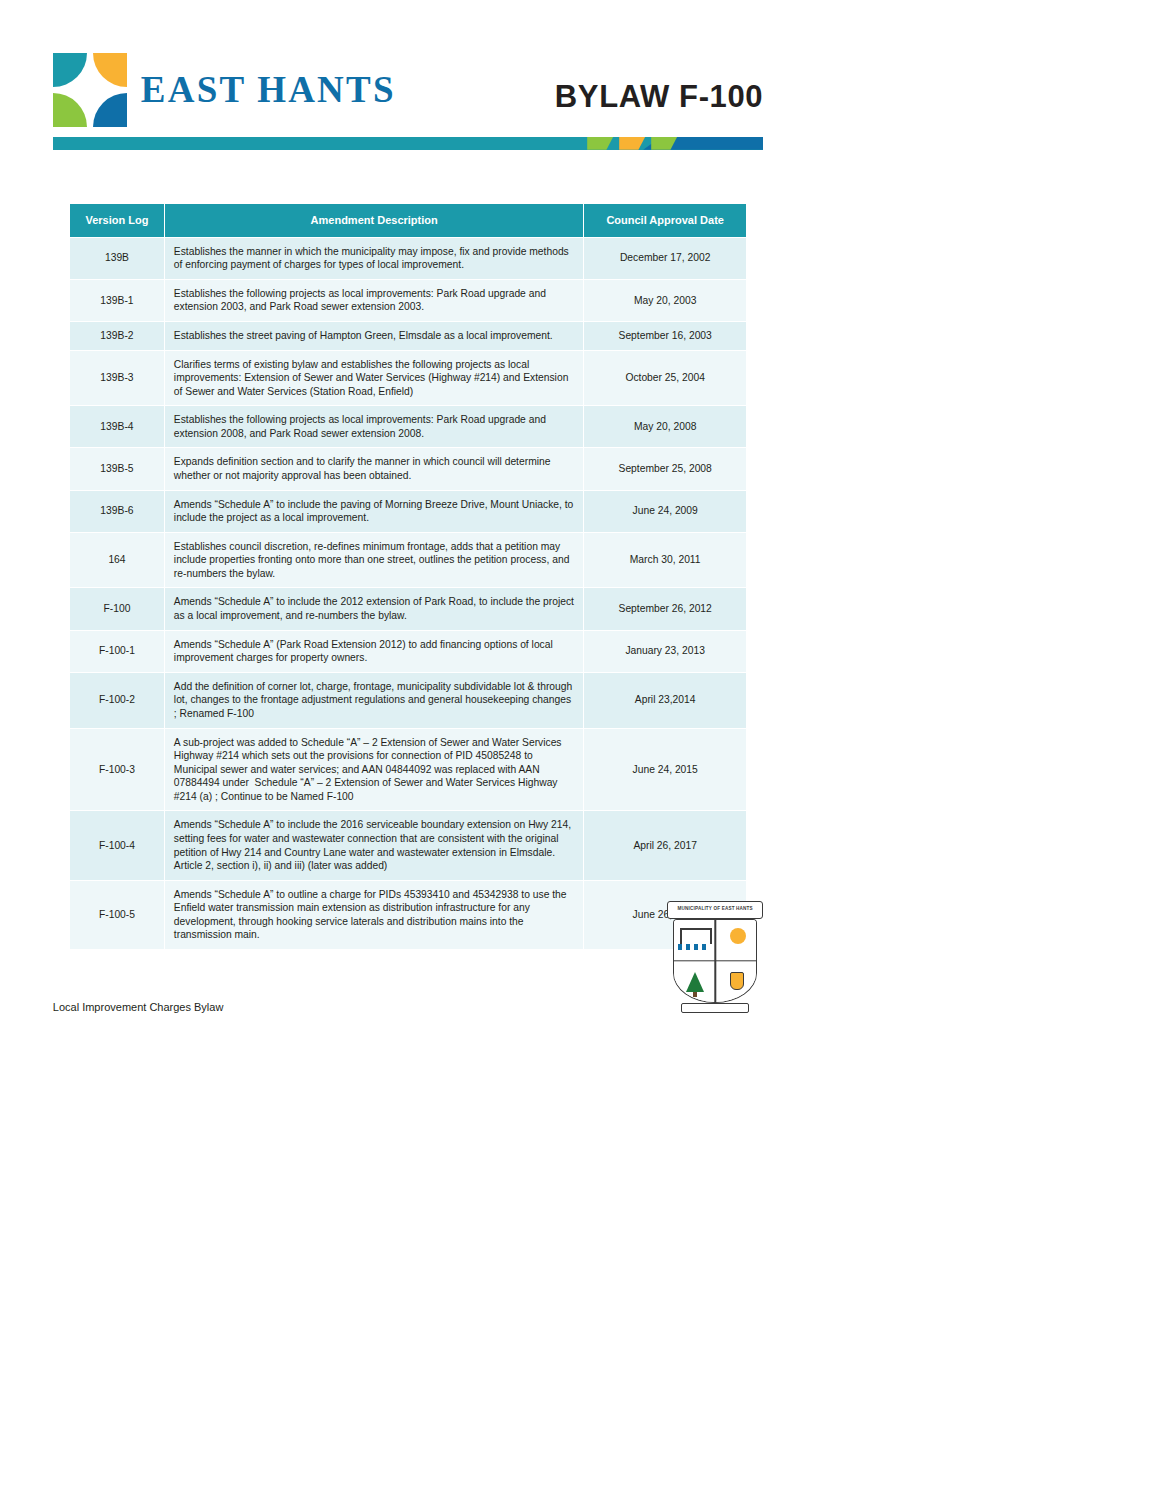EAST HANTS
BYLAW F-100
| Version Log | Amendment Description | Council Approval Date |
| --- | --- | --- |
| 139B | Establishes the manner in which the municipality may impose, fix and provide methods of enforcing payment of charges for types of local improvement. | December 17, 2002 |
| 139B-1 | Establishes the following projects as local improvements: Park Road upgrade and extension 2003, and Park Road sewer extension 2003. | May 20, 2003 |
| 139B-2 | Establishes the street paving of Hampton Green, Elmsdale as a local improvement. | September 16, 2003 |
| 139B-3 | Clarifies terms of existing bylaw and establishes the following projects as local improvements: Extension of Sewer and Water Services (Highway #214) and Extension of Sewer and Water Services (Station Road, Enfield) | October 25, 2004 |
| 139B-4 | Establishes the following projects as local improvements: Park Road upgrade and extension 2008, and Park Road sewer extension 2008. | May 20, 2008 |
| 139B-5 | Expands definition section and to clarify the manner in which council will determine whether or not majority approval has been obtained. | September 25, 2008 |
| 139B-6 | Amends “Schedule A” to include the paving of Morning Breeze Drive, Mount Uniacke, to include the project as a local improvement. | June 24, 2009 |
| 164 | Establishes council discretion, re-defines minimum frontage, adds that a petition may include properties fronting onto more than one street, outlines the petition process, and re-numbers the bylaw. | March 30, 2011 |
| F-100 | Amends “Schedule A” to include the 2012 extension of Park Road, to include the project as a local improvement, and re-numbers the bylaw. | September 26, 2012 |
| F-100-1 | Amends “Schedule A” (Park Road Extension 2012) to add financing options of local improvement charges for property owners. | January 23, 2013 |
| F-100-2 | Add the definition of corner lot, charge, frontage, municipality subdividable lot & through lot, changes to the frontage adjustment regulations and general housekeeping changes ; Renamed F-100 | April 23,2014 |
| F-100-3 | A sub-project was added to Schedule “A” – 2 Extension of Sewer and Water Services Highway #214 which sets out the provisions for connection of PID 45085248 to Municipal sewer and water services; and AAN 04844092 was replaced with AAN 07884494 under Schedule “A” – 2 Extension of Sewer and Water Services Highway #214 (a) ; Continue to be Named F-100 | June 24, 2015 |
| F-100-4 | Amends “Schedule A” to include the 2016 serviceable boundary extension on Hwy 214, setting fees for water and wastewater connection that are consistent with the original petition of Hwy 214 and Country Lane water and wastewater extension in Elmsdale. Article 2, section i), ii) and iii) (later was added) | April 26, 2017 |
| F-100-5 | Amends “Schedule A” to outline a charge for PIDs 45393410 and 45342938 to use the Enfield water transmission main extension as distribution infrastructure for any development, through hooking service laterals and distribution mains into the transmission main. | June 26, 2019 |
Local Improvement Charges Bylaw
MUNICIPALITY OF EAST HANTS